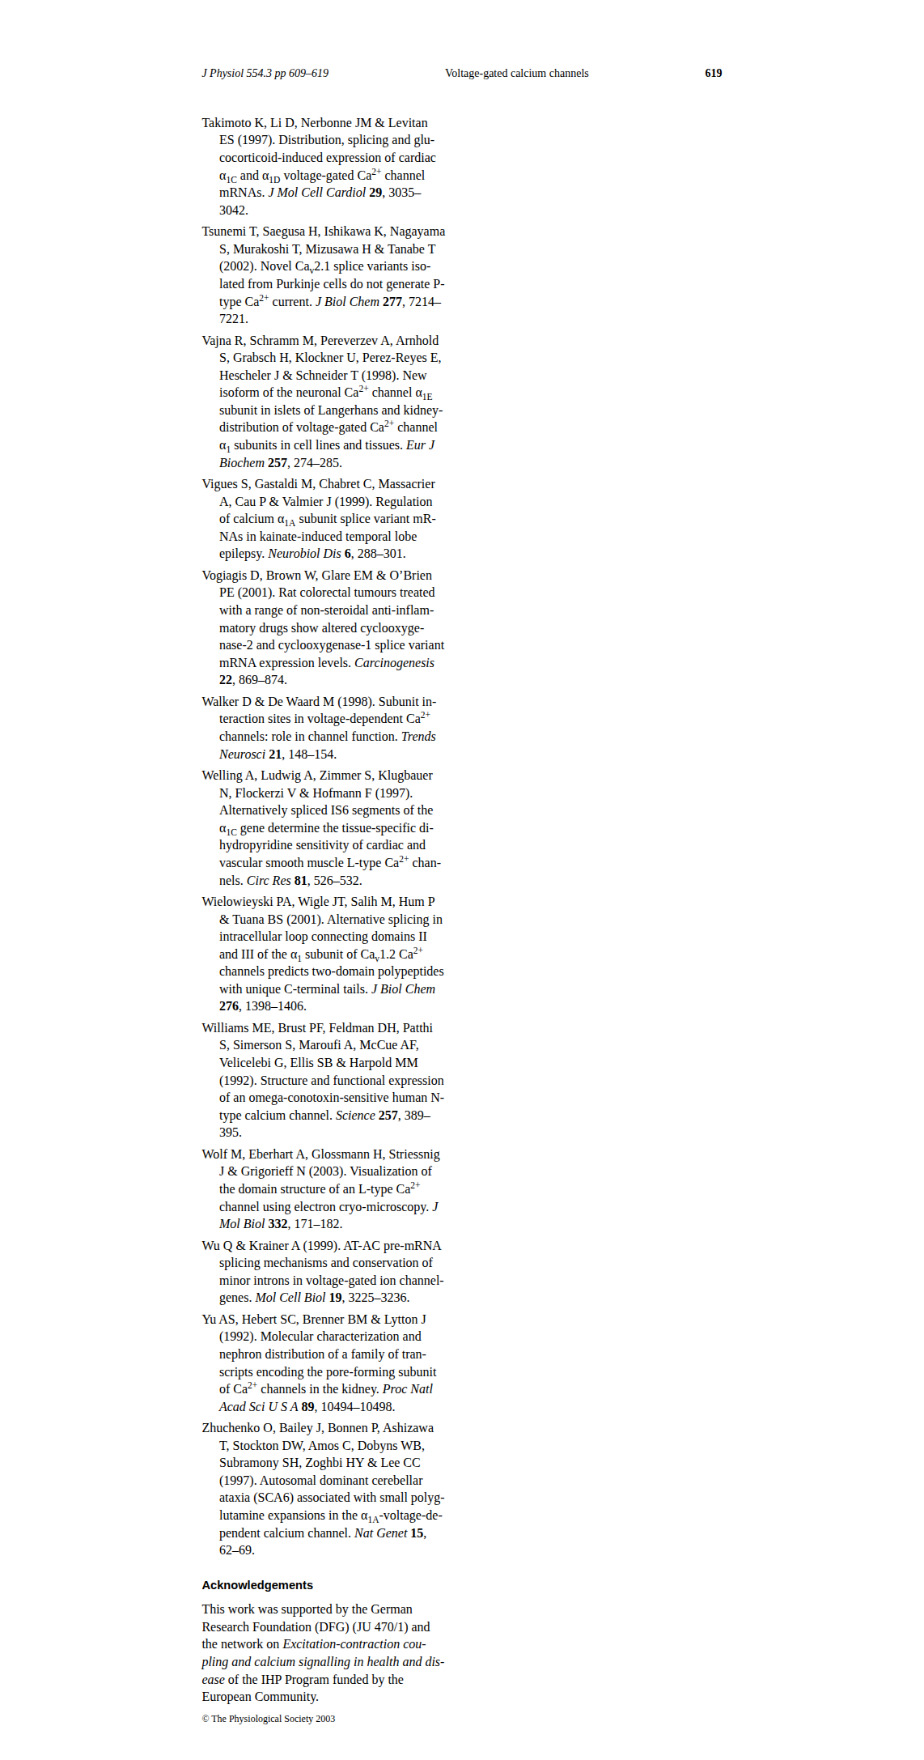J Physiol 554.3 pp 609–619
Voltage-gated calcium channels
619
Takimoto K, Li D, Nerbonne JM & Levitan ES (1997). Distribution, splicing and glucocorticoid-induced expression of cardiac α1C and α1D voltage-gated Ca2+ channel mRNAs. J Mol Cell Cardiol 29, 3035–3042.
Tsunemi T, Saegusa H, Ishikawa K, Nagayama S, Murakoshi T, Mizusawa H & Tanabe T (2002). Novel Cav2.1 splice variants isolated from Purkinje cells do not generate P-type Ca2+ current. J Biol Chem 277, 7214–7221.
Vajna R, Schramm M, Pereverzev A, Arnhold S, Grabsch H, Klockner U, Perez-Reyes E, Hescheler J & Schneider T (1998). New isoform of the neuronal Ca2+ channel α1E subunit in islets of Langerhans and kidney-distribution of voltage-gated Ca2+ channel α1 subunits in cell lines and tissues. Eur J Biochem 257, 274–285.
Vigues S, Gastaldi M, Chabret C, Massacrier A, Cau P & Valmier J (1999). Regulation of calcium α1A subunit splice variant mRNAs in kainate-induced temporal lobe epilepsy. Neurobiol Dis 6, 288–301.
Vogiagis D, Brown W, Glare EM & O’Brien PE (2001). Rat colorectal tumours treated with a range of non-steroidal anti-inflammatory drugs show altered cyclooxygenase-2 and cyclooxygenase-1 splice variant mRNA expression levels. Carcinogenesis 22, 869–874.
Walker D & De Waard M (1998). Subunit interaction sites in voltage-dependent Ca2+ channels: role in channel function. Trends Neurosci 21, 148–154.
Welling A, Ludwig A, Zimmer S, Klugbauer N, Flockerzi V & Hofmann F (1997). Alternatively spliced IS6 segments of the α1C gene determine the tissue-specific dihydropyridine sensitivity of cardiac and vascular smooth muscle L-type Ca2+ channels. Circ Res 81, 526–532.
Wielowieyski PA, Wigle JT, Salih M, Hum P & Tuana BS (2001). Alternative splicing in intracellular loop connecting domains II and III of the α1 subunit of Cav1.2 Ca2+ channels predicts two-domain polypeptides with unique C-terminal tails. J Biol Chem 276, 1398–1406.
Williams ME, Brust PF, Feldman DH, Patthi S, Simerson S, Maroufi A, McCue AF, Velicelebi G, Ellis SB & Harpold MM (1992). Structure and functional expression of an omega-conotoxin-sensitive human N-type calcium channel. Science 257, 389–395.
Wolf M, Eberhart A, Glossmann H, Striessnig J & Grigorieff N (2003). Visualization of the domain structure of an L-type Ca2+ channel using electron cryo-microscopy. J Mol Biol 332, 171–182.
Wu Q & Krainer A (1999). AT-AC pre-mRNA splicing mechanisms and conservation of minor introns in voltage-gated ion channelgenes. Mol Cell Biol 19, 3225–3236.
Yu AS, Hebert SC, Brenner BM & Lytton J (1992). Molecular characterization and nephron distribution of a family of transcripts encoding the pore-forming subunit of Ca2+ channels in the kidney. Proc Natl Acad Sci U S A 89, 10494–10498.
Zhuchenko O, Bailey J, Bonnen P, Ashizawa T, Stockton DW, Amos C, Dobyns WB, Subramony SH, Zoghbi HY & Lee CC (1997). Autosomal dominant cerebellar ataxia (SCA6) associated with small polyglutamine expansions in the α1A-voltage-dependent calcium channel. Nat Genet 15, 62–69.
Acknowledgements
This work was supported by the German Research Foundation (DFG) (JU 470/1) and the network on Excitation-contraction coupling and calcium signalling in health and disease of the IHP Program funded by the European Community.
© The Physiological Society 2003